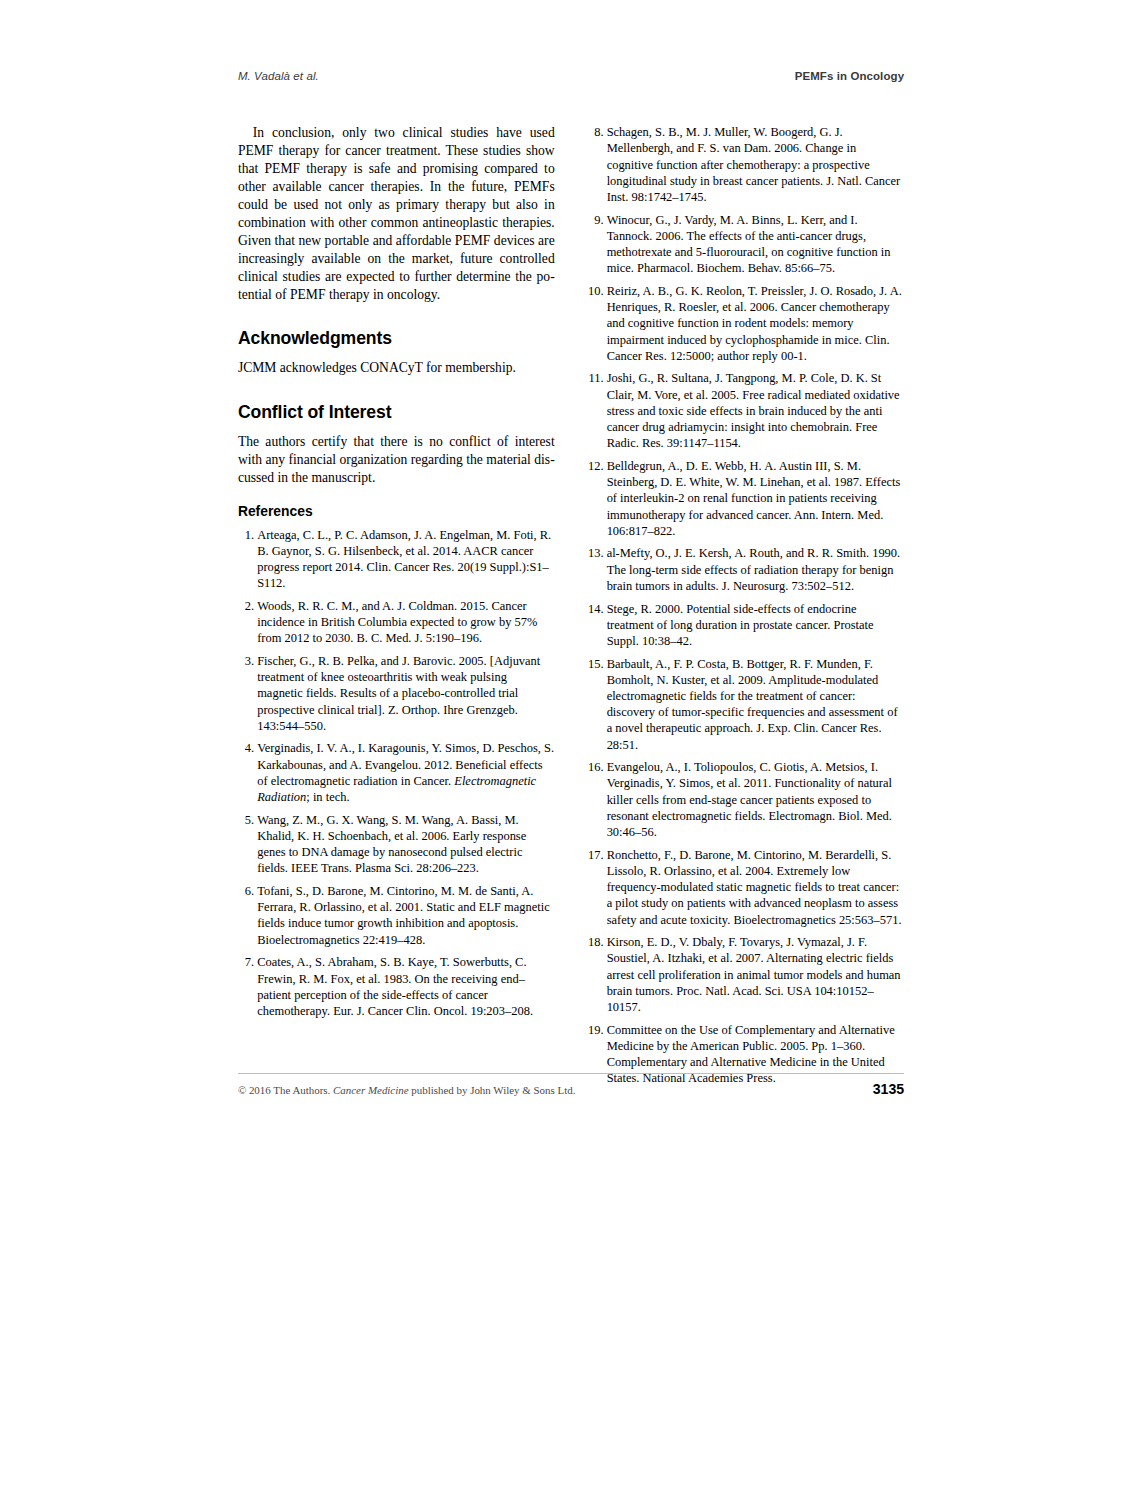M. Vadalà et al.
PEMFs in Oncology
In conclusion, only two clinical studies have used PEMF therapy for cancer treatment. These studies show that PEMF therapy is safe and promising compared to other available cancer therapies. In the future, PEMFs could be used not only as primary therapy but also in combination with other common antineoplastic therapies. Given that new portable and affordable PEMF devices are increasingly available on the market, future controlled clinical studies are expected to further determine the potential of PEMF therapy in oncology.
Acknowledgments
JCMM acknowledges CONACyT for membership.
Conflict of Interest
The authors certify that there is no conflict of interest with any financial organization regarding the material discussed in the manuscript.
References
Arteaga, C. L., P. C. Adamson, J. A. Engelman, M. Foti, R. B. Gaynor, S. G. Hilsenbeck, et al. 2014. AACR cancer progress report 2014. Clin. Cancer Res. 20(19 Suppl.):S1–S112.
Woods, R. R. C. M., and A. J. Coldman. 2015. Cancer incidence in British Columbia expected to grow by 57% from 2012 to 2030. B. C. Med. J. 5:190–196.
Fischer, G., R. B. Pelka, and J. Barovic. 2005. [Adjuvant treatment of knee osteoarthritis with weak pulsing magnetic fields. Results of a placebo-controlled trial prospective clinical trial]. Z. Orthop. Ihre Grenzgeb. 143:544–550.
Verginadis, I. V. A., I. Karagounis, Y. Simos, D. Peschos, S. Karkabounas, and A. Evangelou. 2012. Beneficial effects of electromagnetic radiation in Cancer. Electromagnetic Radiation; in tech.
Wang, Z. M., G. X. Wang, S. M. Wang, A. Bassi, M. Khalid, K. H. Schoenbach, et al. 2006. Early response genes to DNA damage by nanosecond pulsed electric fields. IEEE Trans. Plasma Sci. 28:206–223.
Tofani, S., D. Barone, M. Cintorino, M. M. de Santi, A. Ferrara, R. Orlassino, et al. 2001. Static and ELF magnetic fields induce tumor growth inhibition and apoptosis. Bioelectromagnetics 22:419–428.
Coates, A., S. Abraham, S. B. Kaye, T. Sowerbutts, C. Frewin, R. M. Fox, et al. 1983. On the receiving end–patient perception of the side-effects of cancer chemotherapy. Eur. J. Cancer Clin. Oncol. 19:203–208.
Schagen, S. B., M. J. Muller, W. Boogerd, G. J. Mellenbergh, and F. S. van Dam. 2006. Change in cognitive function after chemotherapy: a prospective longitudinal study in breast cancer patients. J. Natl. Cancer Inst. 98:1742–1745.
Winocur, G., J. Vardy, M. A. Binns, L. Kerr, and I. Tannock. 2006. The effects of the anti-cancer drugs, methotrexate and 5-fluorouracil, on cognitive function in mice. Pharmacol. Biochem. Behav. 85:66–75.
Reiriz, A. B., G. K. Reolon, T. Preissler, J. O. Rosado, J. A. Henriques, R. Roesler, et al. 2006. Cancer chemotherapy and cognitive function in rodent models: memory impairment induced by cyclophosphamide in mice. Clin. Cancer Res. 12:5000; author reply 00-1.
Joshi, G., R. Sultana, J. Tangpong, M. P. Cole, D. K. St Clair, M. Vore, et al. 2005. Free radical mediated oxidative stress and toxic side effects in brain induced by the anti cancer drug adriamycin: insight into chemobrain. Free Radic. Res. 39:1147–1154.
Belldegrun, A., D. E. Webb, H. A. Austin III, S. M. Steinberg, D. E. White, W. M. Linehan, et al. 1987. Effects of interleukin-2 on renal function in patients receiving immunotherapy for advanced cancer. Ann. Intern. Med. 106:817–822.
al-Mefty, O., J. E. Kersh, A. Routh, and R. R. Smith. 1990. The long-term side effects of radiation therapy for benign brain tumors in adults. J. Neurosurg. 73:502–512.
Stege, R. 2000. Potential side-effects of endocrine treatment of long duration in prostate cancer. Prostate Suppl. 10:38–42.
Barbault, A., F. P. Costa, B. Bottger, R. F. Munden, F. Bomholt, N. Kuster, et al. 2009. Amplitude-modulated electromagnetic fields for the treatment of cancer: discovery of tumor-specific frequencies and assessment of a novel therapeutic approach. J. Exp. Clin. Cancer Res. 28:51.
Evangelou, A., I. Toliopoulos, C. Giotis, A. Metsios, I. Verginadis, Y. Simos, et al. 2011. Functionality of natural killer cells from end-stage cancer patients exposed to resonant electromagnetic fields. Electromagn. Biol. Med. 30:46–56.
Ronchetto, F., D. Barone, M. Cintorino, M. Berardelli, S. Lissolo, R. Orlassino, et al. 2004. Extremely low frequency-modulated static magnetic fields to treat cancer: a pilot study on patients with advanced neoplasm to assess safety and acute toxicity. Bioelectromagnetics 25:563–571.
Kirson, E. D., V. Dbaly, F. Tovarys, J. Vymazal, J. F. Soustiel, A. Itzhaki, et al. 2007. Alternating electric fields arrest cell proliferation in animal tumor models and human brain tumors. Proc. Natl. Acad. Sci. USA 104:10152–10157.
Committee on the Use of Complementary and Alternative Medicine by the American Public. 2005. Pp. 1–360. Complementary and Alternative Medicine in the United States. National Academies Press.
© 2016 The Authors. Cancer Medicine published by John Wiley & Sons Ltd.
3135